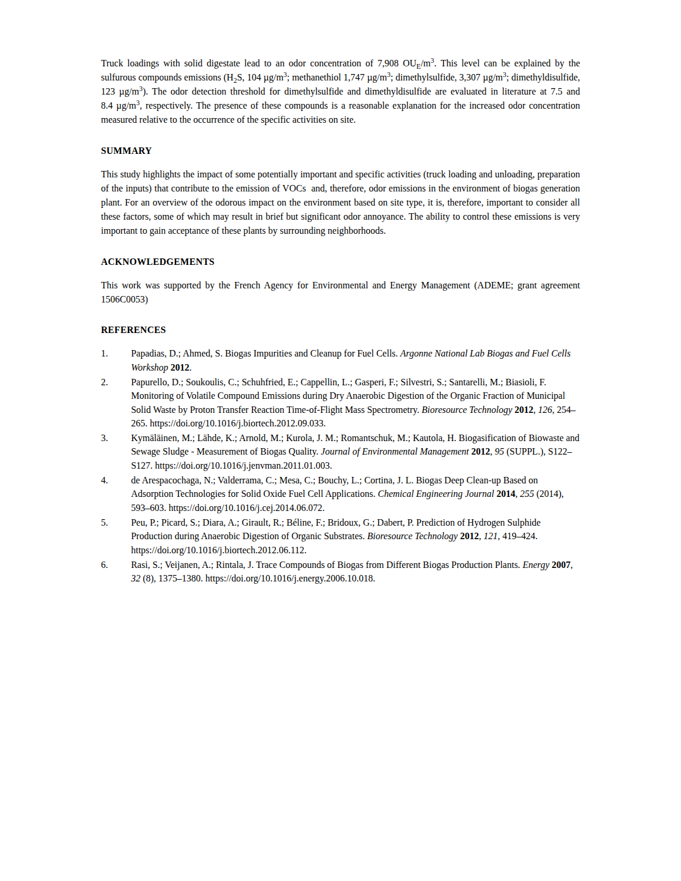Truck loadings with solid digestate lead to an odor concentration of 7,908 OUE/m3. This level can be explained by the sulfurous compounds emissions (H2S, 104 µg/m3; methanethiol 1,747 µg/m3; dimethylsulfide, 3,307 µg/m3; dimethyldisulfide, 123 µg/m3). The odor detection threshold for dimethylsulfide and dimethyldisulfide are evaluated in literature at 7.5 and 8.4 µg/m3, respectively. The presence of these compounds is a reasonable explanation for the increased odor concentration measured relative to the occurrence of the specific activities on site.
Summary
This study highlights the impact of some potentially important and specific activities (truck loading and unloading, preparation of the inputs) that contribute to the emission of VOCs and, therefore, odor emissions in the environment of biogas generation plant. For an overview of the odorous impact on the environment based on site type, it is, therefore, important to consider all these factors, some of which may result in brief but significant odor annoyance. The ability to control these emissions is very important to gain acceptance of these plants by surrounding neighborhoods.
Acknowledgements
This work was supported by the French Agency for Environmental and Energy Management (ADEME; grant agreement 1506C0053)
References
Papadias, D.; Ahmed, S. Biogas Impurities and Cleanup for Fuel Cells. Argonne National Lab Biogas and Fuel Cells Workshop 2012.
Papurello, D.; Soukoulis, C.; Schuhfried, E.; Cappellin, L.; Gasperi, F.; Silvestri, S.; Santarelli, M.; Biasioli, F. Monitoring of Volatile Compound Emissions during Dry Anaerobic Digestion of the Organic Fraction of Municipal Solid Waste by Proton Transfer Reaction Time-of-Flight Mass Spectrometry. Bioresource Technology 2012, 126, 254–265. https://doi.org/10.1016/j.biortech.2012.09.033.
Kymäläinen, M.; Lähde, K.; Arnold, M.; Kurola, J. M.; Romantschuk, M.; Kautola, H. Biogasification of Biowaste and Sewage Sludge - Measurement of Biogas Quality. Journal of Environmental Management 2012, 95 (SUPPL.), S122–S127. https://doi.org/10.1016/j.jenvman.2011.01.003.
de Arespacochaga, N.; Valderrama, C.; Mesa, C.; Bouchy, L.; Cortina, J. L. Biogas Deep Clean-up Based on Adsorption Technologies for Solid Oxide Fuel Cell Applications. Chemical Engineering Journal 2014, 255 (2014), 593–603. https://doi.org/10.1016/j.cej.2014.06.072.
Peu, P.; Picard, S.; Diara, A.; Girault, R.; Béline, F.; Bridoux, G.; Dabert, P. Prediction of Hydrogen Sulphide Production during Anaerobic Digestion of Organic Substrates. Bioresource Technology 2012, 121, 419–424. https://doi.org/10.1016/j.biortech.2012.06.112.
Rasi, S.; Veijanen, A.; Rintala, J. Trace Compounds of Biogas from Different Biogas Production Plants. Energy 2007, 32 (8), 1375–1380. https://doi.org/10.1016/j.energy.2006.10.018.